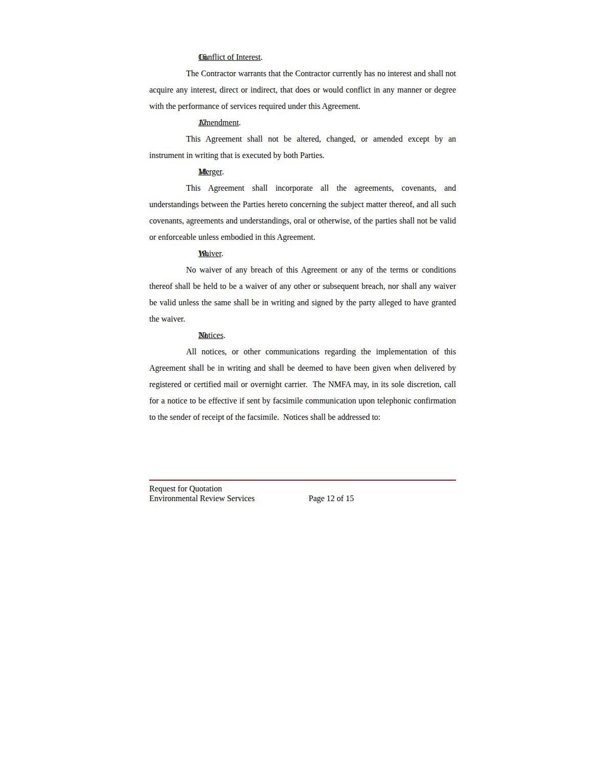16. Conflict of Interest.
The Contractor warrants that the Contractor currently has no interest and shall not acquire any interest, direct or indirect, that does or would conflict in any manner or degree with the performance of services required under this Agreement.
17. Amendment.
This Agreement shall not be altered, changed, or amended except by an instrument in writing that is executed by both Parties.
18. Merger.
This Agreement shall incorporate all the agreements, covenants, and understandings between the Parties hereto concerning the subject matter thereof, and all such covenants, agreements and understandings, oral or otherwise, of the parties shall not be valid or enforceable unless embodied in this Agreement.
19. Waiver.
No waiver of any breach of this Agreement or any of the terms or conditions thereof shall be held to be a waiver of any other or subsequent breach, nor shall any waiver be valid unless the same shall be in writing and signed by the party alleged to have granted the waiver.
20. Notices.
All notices, or other communications regarding the implementation of this Agreement shall be in writing and shall be deemed to have been given when delivered by registered or certified mail or overnight carrier. The NMFA may, in its sole discretion, call for a notice to be effective if sent by facsimile communication upon telephonic confirmation to the sender of receipt of the facsimile. Notices shall be addressed to:
Request for Quotation Environmental Review ServicesPage 12 of 15